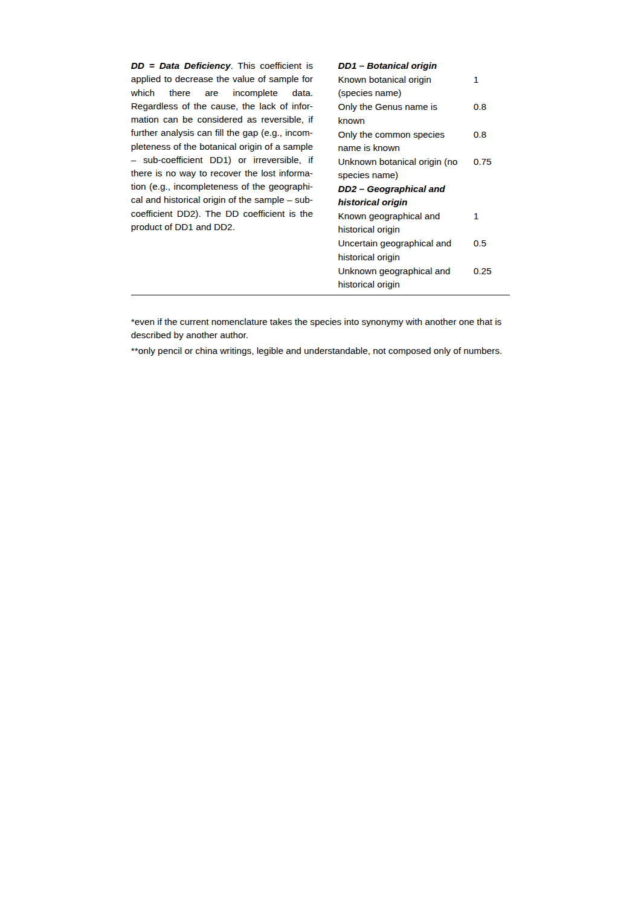DD = Data Deficiency. This coefficient is applied to decrease the value of sample for which there are incomplete data. Regardless of the cause, the lack of information can be considered as reversible, if further analysis can fill the gap (e.g., incompleteness of the botanical origin of a sample – sub-coefficient DD1) or irreversible, if there is no way to recover the lost information (e.g., incompleteness of the geographical and historical origin of the sample – sub-coefficient DD2). The DD coefficient is the product of DD1 and DD2.
| DD1 – Botanical origin | |
| Known botanical origin (species name) | 1 |
| Only the Genus name is known | 0.8 |
| Only the common species name is known | 0.8 |
| Unknown botanical origin (no species name) | 0.75 |
| DD2 – Geographical and historical origin | |
| Known geographical and historical origin | 1 |
| Uncertain geographical and historical origin | 0.5 |
| Unknown geographical and historical origin | 0.25 |
*even if the current nomenclature takes the species into synonymy with another one that is described by another author.
**only pencil or china writings, legible and understandable, not composed only of numbers.